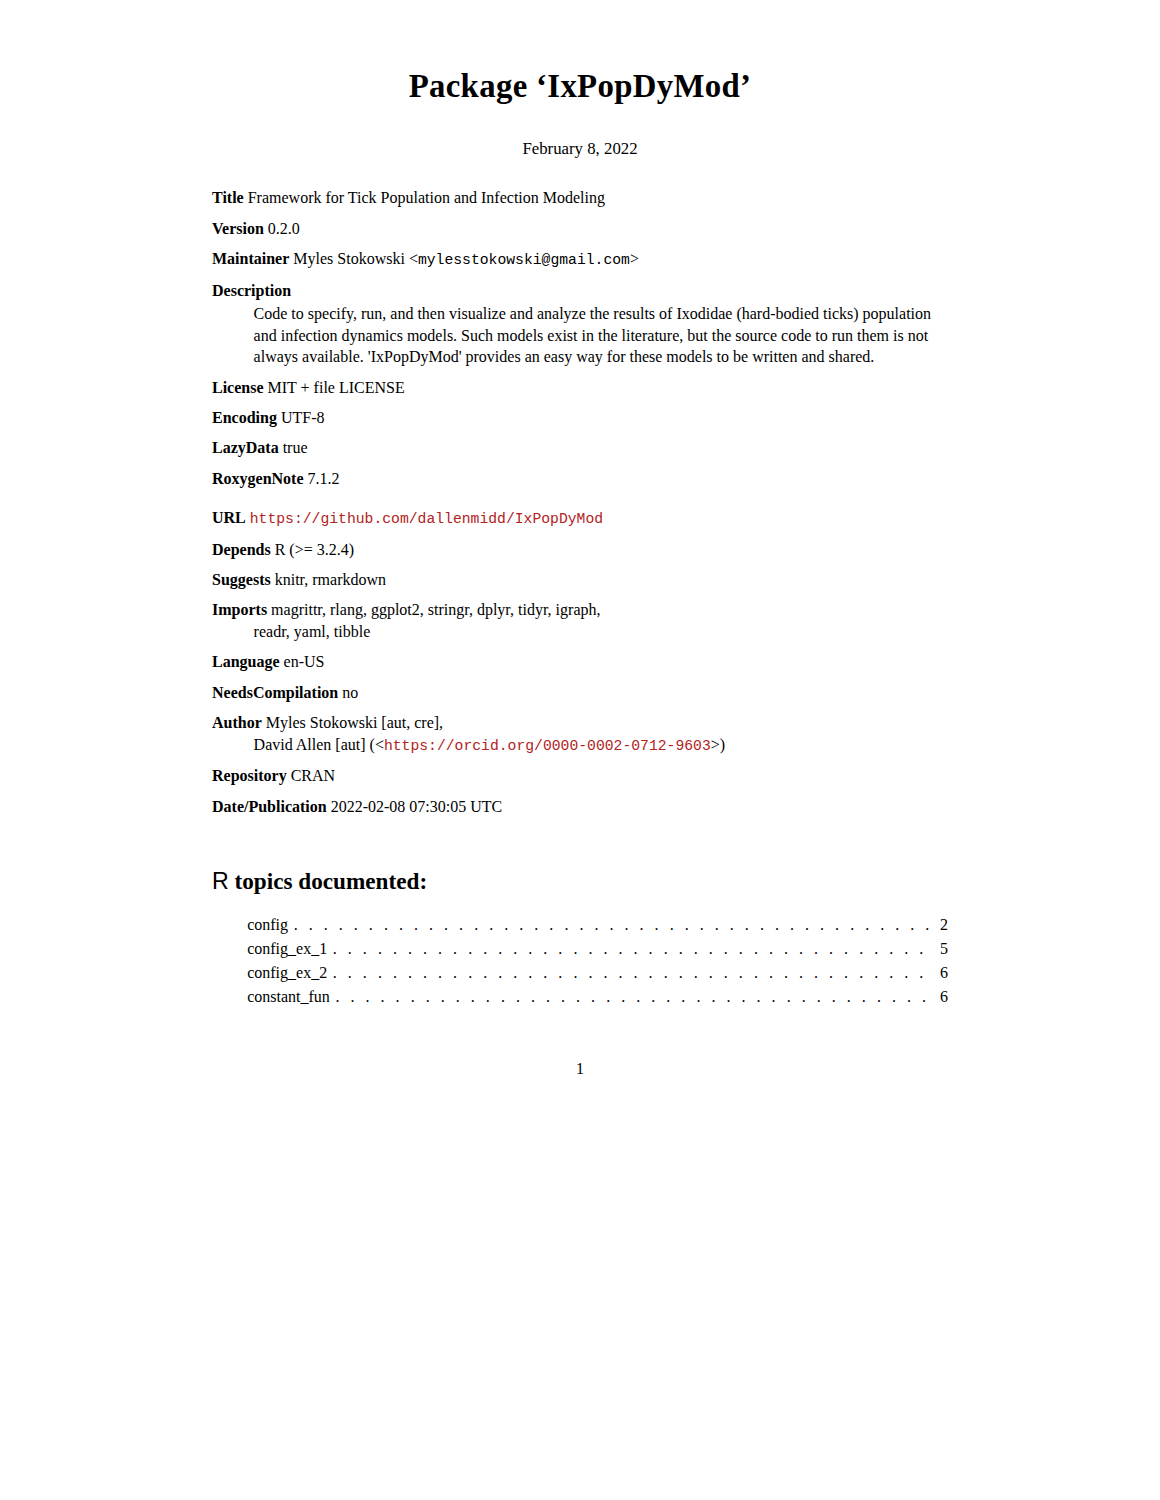Package ‘IxPopDyMod’
February 8, 2022
Title
Framework for Tick Population and Infection Modeling
Version
0.2.0
Maintainer
Myles Stokowski <mylesstokowski@gmail.com>
Description
Code to specify, run, and then visualize and analyze the results of Ixodidae (hard-bodied ticks) population and infection dynamics models. Such models exist in the literature, but the source code to run them is not always available. 'IxPopDyMod' provides an easy way for these models to be written and shared.
License
MIT + file LICENSE
Encoding
UTF-8
LazyData
true
RoxygenNote
7.1.2
URL
https://github.com/dallenmidd/IxPopDyMod
Depends
R (>= 3.2.4)
Suggests
knitr, rmarkdown
Imports
magrittr, rlang, ggplot2, stringr, dplyr, tidyr, igraph,
readr, yaml, tibble
Language
en-US
NeedsCompilation
no
Author
Myles Stokowski [aut, cre],
David Allen [aut] (<https://orcid.org/0000-0002-0712-9603>)
Repository
CRAN
Date/Publication
2022-02-08 07:30:05 UTC
R topics documented:
config. . . . . . . . . . . . . . . . . . . . . . . . . . . . . . . . . . . . . . . . . . . . . . . . . . . . . 2
config_ex_1. . . . . . . . . . . . . . . . . . . . . . . . . . . . . . . . . . . . . . . . . . . . . . . . . 5
config_ex_2. . . . . . . . . . . . . . . . . . . . . . . . . . . . . . . . . . . . . . . . . . . . . . . . . 6
constant_fun. . . . . . . . . . . . . . . . . . . . . . . . . . . . . . . . . . . . . . . . . . . . . . . . 6
1